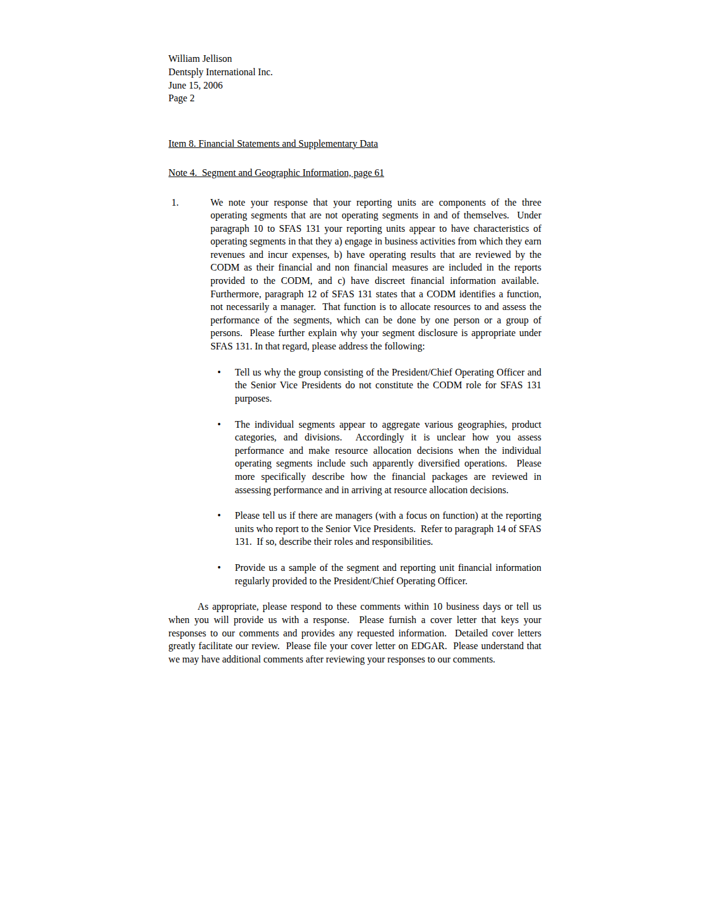William Jellison
Dentsply International Inc.
June 15, 2006
Page 2
Item 8. Financial Statements and Supplementary Data
Note 4. Segment and Geographic Information, page 61
1.
We note your response that your reporting units are components of the three operating segments that are not operating segments in and of themselves. Under paragraph 10 to SFAS 131 your reporting units appear to have characteristics of operating segments in that they a) engage in business activities from which they earn revenues and incur expenses, b) have operating results that are reviewed by the CODM as their financial and non financial measures are included in the reports provided to the CODM, and c) have discreet financial information available. Furthermore, paragraph 12 of SFAS 131 states that a CODM identifies a function, not necessarily a manager. That function is to allocate resources to and assess the performance of the segments, which can be done by one person or a group of persons. Please further explain why your segment disclosure is appropriate under SFAS 131. In that regard, please address the following:
Tell us why the group consisting of the President/Chief Operating Officer and the Senior Vice Presidents do not constitute the CODM role for SFAS 131 purposes.
The individual segments appear to aggregate various geographies, product categories, and divisions. Accordingly it is unclear how you assess performance and make resource allocation decisions when the individual operating segments include such apparently diversified operations. Please more specifically describe how the financial packages are reviewed in assessing performance and in arriving at resource allocation decisions.
Please tell us if there are managers (with a focus on function) at the reporting units who report to the Senior Vice Presidents. Refer to paragraph 14 of SFAS 131. If so, describe their roles and responsibilities.
Provide us a sample of the segment and reporting unit financial information regularly provided to the President/Chief Operating Officer.
As appropriate, please respond to these comments within 10 business days or tell us when you will provide us with a response. Please furnish a cover letter that keys your responses to our comments and provides any requested information. Detailed cover letters greatly facilitate our review. Please file your cover letter on EDGAR. Please understand that we may have additional comments after reviewing your responses to our comments.